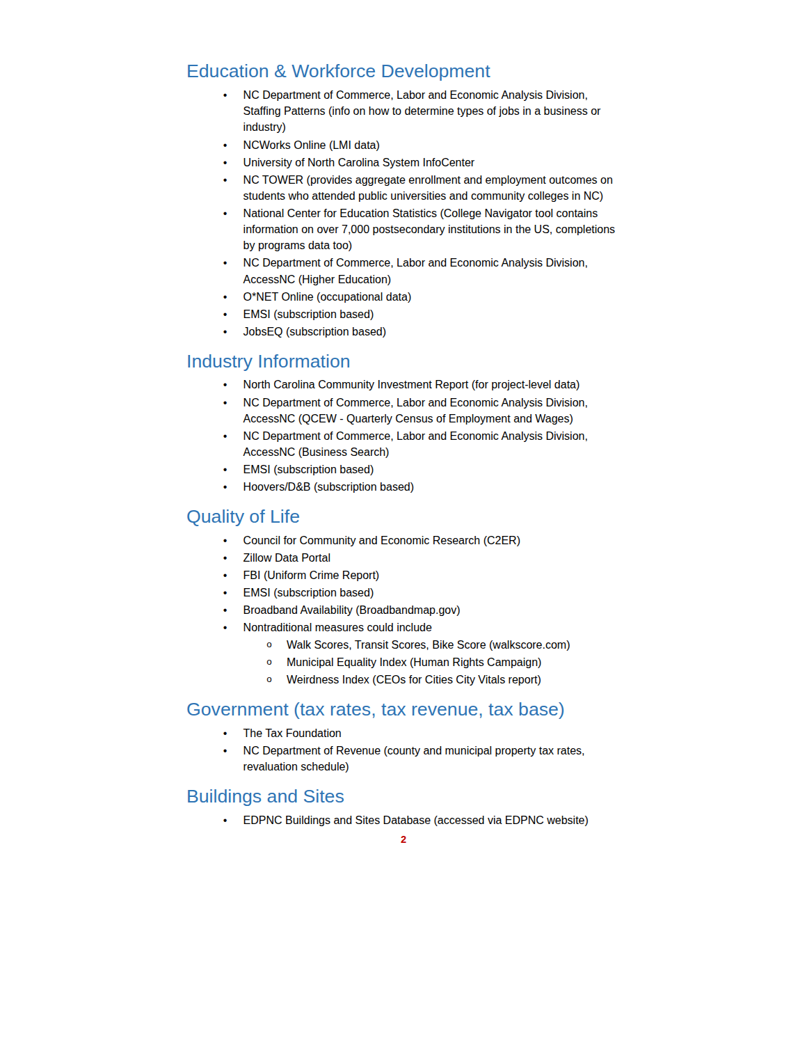Education & Workforce Development
NC Department of Commerce, Labor and Economic Analysis Division, Staffing Patterns (info on how to determine types of jobs in a business or industry)
NCWorks Online (LMI data)
University of North Carolina System InfoCenter
NC TOWER (provides aggregate enrollment and employment outcomes on students who attended public universities and community colleges in NC)
National Center for Education Statistics (College Navigator tool contains information on over 7,000 postsecondary institutions in the US, completions by programs data too)
NC Department of Commerce, Labor and Economic Analysis Division, AccessNC (Higher Education)
O*NET Online (occupational data)
EMSI (subscription based)
JobsEQ (subscription based)
Industry Information
North Carolina Community Investment Report (for project-level data)
NC Department of Commerce, Labor and Economic Analysis Division, AccessNC (QCEW - Quarterly Census of Employment and Wages)
NC Department of Commerce, Labor and Economic Analysis Division, AccessNC (Business Search)
EMSI (subscription based)
Hoovers/D&B (subscription based)
Quality of Life
Council for Community and Economic Research (C2ER)
Zillow Data Portal
FBI (Uniform Crime Report)
EMSI (subscription based)
Broadband Availability (Broadbandmap.gov)
Nontraditional measures could include
Walk Scores, Transit Scores, Bike Score (walkscore.com)
Municipal Equality Index (Human Rights Campaign)
Weirdness Index (CEOs for Cities City Vitals report)
Government (tax rates, tax revenue, tax base)
The Tax Foundation
NC Department of Revenue (county and municipal property tax rates, revaluation schedule)
Buildings and Sites
EDPNC Buildings and Sites Database (accessed via EDPNC website)
2